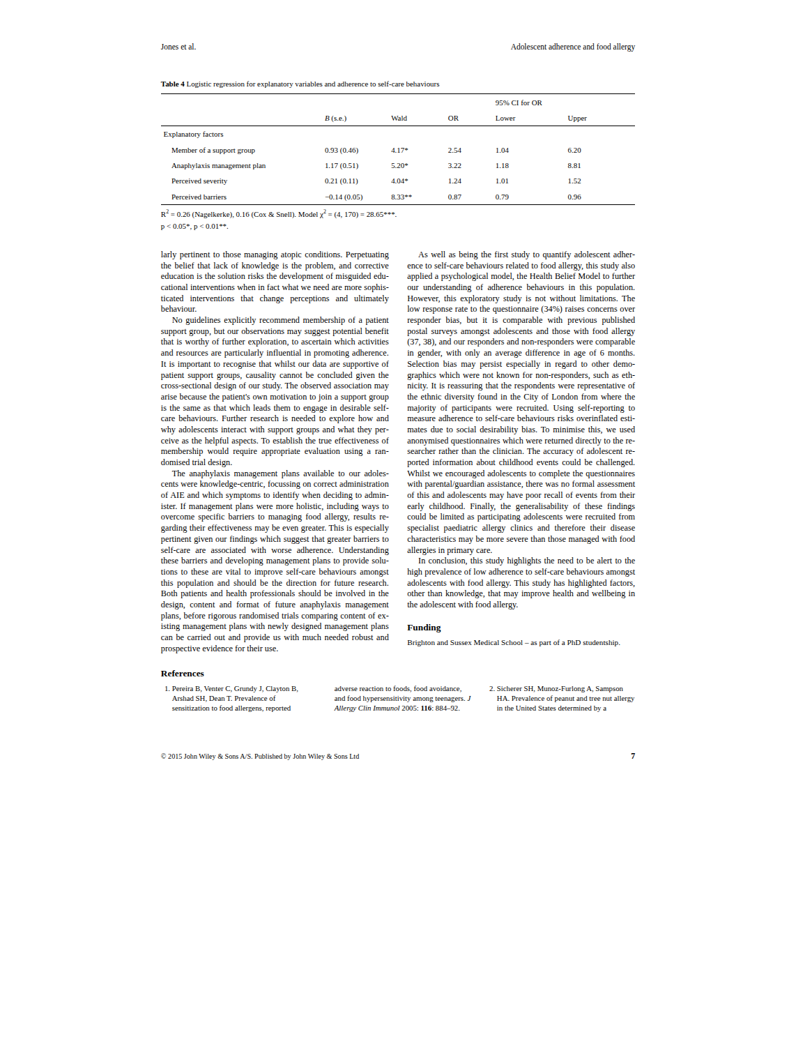Jones et al.
Adolescent adherence and food allergy
Table 4 Logistic regression for explanatory variables and adherence to self-care behaviours
| | | | | 95% CI for OR |
| --- | --- | --- | --- | --- |
| | B (s.e.) | Wald | OR | Lower | Upper |
| Explanatory factors | | | | | |
| Member of a support group | 0.93 (0.46) | 4.17* | 2.54 | 1.04 | 6.20 |
| Anaphylaxis management plan | 1.17 (0.51) | 5.20* | 3.22 | 1.18 | 8.81 |
| Perceived severity | 0.21 (0.11) | 4.04* | 1.24 | 1.01 | 1.52 |
| Perceived barriers | −0.14 (0.05) | 8.33** | 0.87 | 0.79 | 0.96 |
R2 = 0.26 (Nagelkerke), 0.16 (Cox & Snell). Model χ2 = (4, 170) = 28.65***.
p < 0.05*, p < 0.01**.
larly pertinent to those managing atopic conditions. Perpetuating the belief that lack of knowledge is the problem, and corrective education is the solution risks the development of misguided educational interventions when in fact what we need are more sophisticated interventions that change perceptions and ultimately behaviour.
No guidelines explicitly recommend membership of a patient support group, but our observations may suggest potential benefit that is worthy of further exploration, to ascertain which activities and resources are particularly influential in promoting adherence. It is important to recognise that whilst our data are supportive of patient support groups, causality cannot be concluded given the cross-sectional design of our study. The observed association may arise because the patient's own motivation to join a support group is the same as that which leads them to engage in desirable self-care behaviours. Further research is needed to explore how and why adolescents interact with support groups and what they perceive as the helpful aspects. To establish the true effectiveness of membership would require appropriate evaluation using a randomised trial design.
The anaphylaxis management plans available to our adolescents were knowledge-centric, focussing on correct administration of AIE and which symptoms to identify when deciding to administer. If management plans were more holistic, including ways to overcome specific barriers to managing food allergy, results regarding their effectiveness may be even greater. This is especially pertinent given our findings which suggest that greater barriers to self-care are associated with worse adherence. Understanding these barriers and developing management plans to provide solutions to these are vital to improve self-care behaviours amongst this population and should be the direction for future research. Both patients and health professionals should be involved in the design, content and format of future anaphylaxis management plans, before rigorous randomised trials comparing content of existing management plans with newly designed management plans can be carried out and provide us with much needed robust and prospective evidence for their use.
As well as being the first study to quantify adolescent adherence to self-care behaviours related to food allergy, this study also applied a psychological model, the Health Belief Model to further our understanding of adherence behaviours in this population. However, this exploratory study is not without limitations. The low response rate to the questionnaire (34%) raises concerns over responder bias, but it is comparable with previous published postal surveys amongst adolescents and those with food allergy (37, 38), and our responders and non-responders were comparable in gender, with only an average difference in age of 6 months. Selection bias may persist especially in regard to other demographics which were not known for non-responders, such as ethnicity. It is reassuring that the respondents were representative of the ethnic diversity found in the City of London from where the majority of participants were recruited. Using self-reporting to measure adherence to self-care behaviours risks overinflated estimates due to social desirability bias. To minimise this, we used anonymised questionnaires which were returned directly to the researcher rather than the clinician. The accuracy of adolescent reported information about childhood events could be challenged. Whilst we encouraged adolescents to complete the questionnaires with parental/guardian assistance, there was no formal assessment of this and adolescents may have poor recall of events from their early childhood. Finally, the generalisability of these findings could be limited as participating adolescents were recruited from specialist paediatric allergy clinics and therefore their disease characteristics may be more severe than those managed with food allergies in primary care.
In conclusion, this study highlights the need to be alert to the high prevalence of low adherence to self-care behaviours amongst adolescents with food allergy. This study has highlighted factors, other than knowledge, that may improve health and wellbeing in the adolescent with food allergy.
Funding
Brighton and Sussex Medical School – as part of a PhD studentship.
References
Pereira B, Venter C, Grundy J, Clayton B, Arshad SH, Dean T. Prevalence of sensitization to food allergens, reported adverse reaction to foods, food avoidance, and food hypersensitivity among teenagers. J Allergy Clin Immunol 2005: 116: 884–92.
Sicherer SH, Munoz-Furlong A, Sampson HA. Prevalence of peanut and tree nut allergy in the United States determined by a
© 2015 John Wiley & Sons A/S. Published by John Wiley & Sons Ltd
7